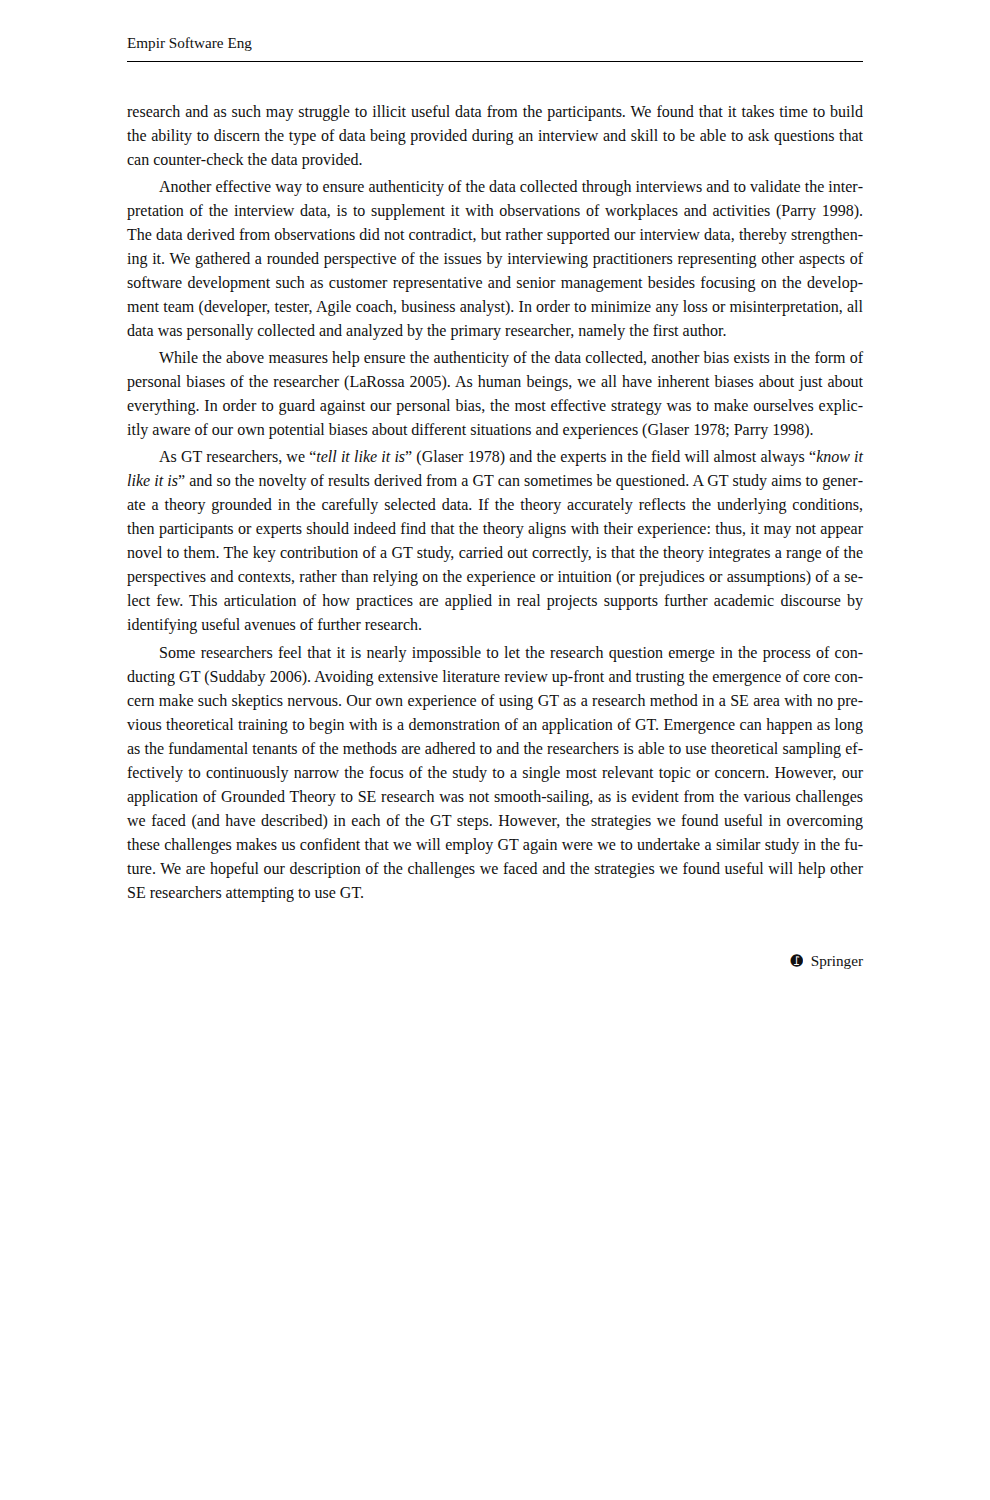Empir Software Eng
research and as such may struggle to illicit useful data from the participants. We found that it takes time to build the ability to discern the type of data being provided during an interview and skill to be able to ask questions that can counter-check the data provided.
Another effective way to ensure authenticity of the data collected through interviews and to validate the interpretation of the interview data, is to supplement it with observations of workplaces and activities (Parry 1998). The data derived from observations did not contradict, but rather supported our interview data, thereby strengthening it. We gathered a rounded perspective of the issues by interviewing practitioners representing other aspects of software development such as customer representative and senior management besides focusing on the development team (developer, tester, Agile coach, business analyst). In order to minimize any loss or misinterpretation, all data was personally collected and analyzed by the primary researcher, namely the first author.
While the above measures help ensure the authenticity of the data collected, another bias exists in the form of personal biases of the researcher (LaRossa 2005). As human beings, we all have inherent biases about just about everything. In order to guard against our personal bias, the most effective strategy was to make ourselves explicitly aware of our own potential biases about different situations and experiences (Glaser 1978; Parry 1998).
As GT researchers, we “tell it like it is” (Glaser 1978) and the experts in the field will almost always “know it like it is” and so the novelty of results derived from a GT can sometimes be questioned. A GT study aims to generate a theory grounded in the carefully selected data. If the theory accurately reflects the underlying conditions, then participants or experts should indeed find that the theory aligns with their experience: thus, it may not appear novel to them. The key contribution of a GT study, carried out correctly, is that the theory integrates a range of the perspectives and contexts, rather than relying on the experience or intuition (or prejudices or assumptions) of a select few. This articulation of how practices are applied in real projects supports further academic discourse by identifying useful avenues of further research.
Some researchers feel that it is nearly impossible to let the research question emerge in the process of conducting GT (Suddaby 2006). Avoiding extensive literature review up-front and trusting the emergence of core concern make such skeptics nervous. Our own experience of using GT as a research method in a SE area with no previous theoretical training to begin with is a demonstration of an application of GT. Emergence can happen as long as the fundamental tenants of the methods are adhered to and the researchers is able to use theoretical sampling effectively to continuously narrow the focus of the study to a single most relevant topic or concern. However, our application of Grounded Theory to SE research was not smooth-sailing, as is evident from the various challenges we faced (and have described) in each of the GT steps. However, the strategies we found useful in overcoming these challenges makes us confident that we will employ GT again were we to undertake a similar study in the future. We are hopeful our description of the challenges we faced and the strategies we found useful will help other SE researchers attempting to use GT.
➊ Springer